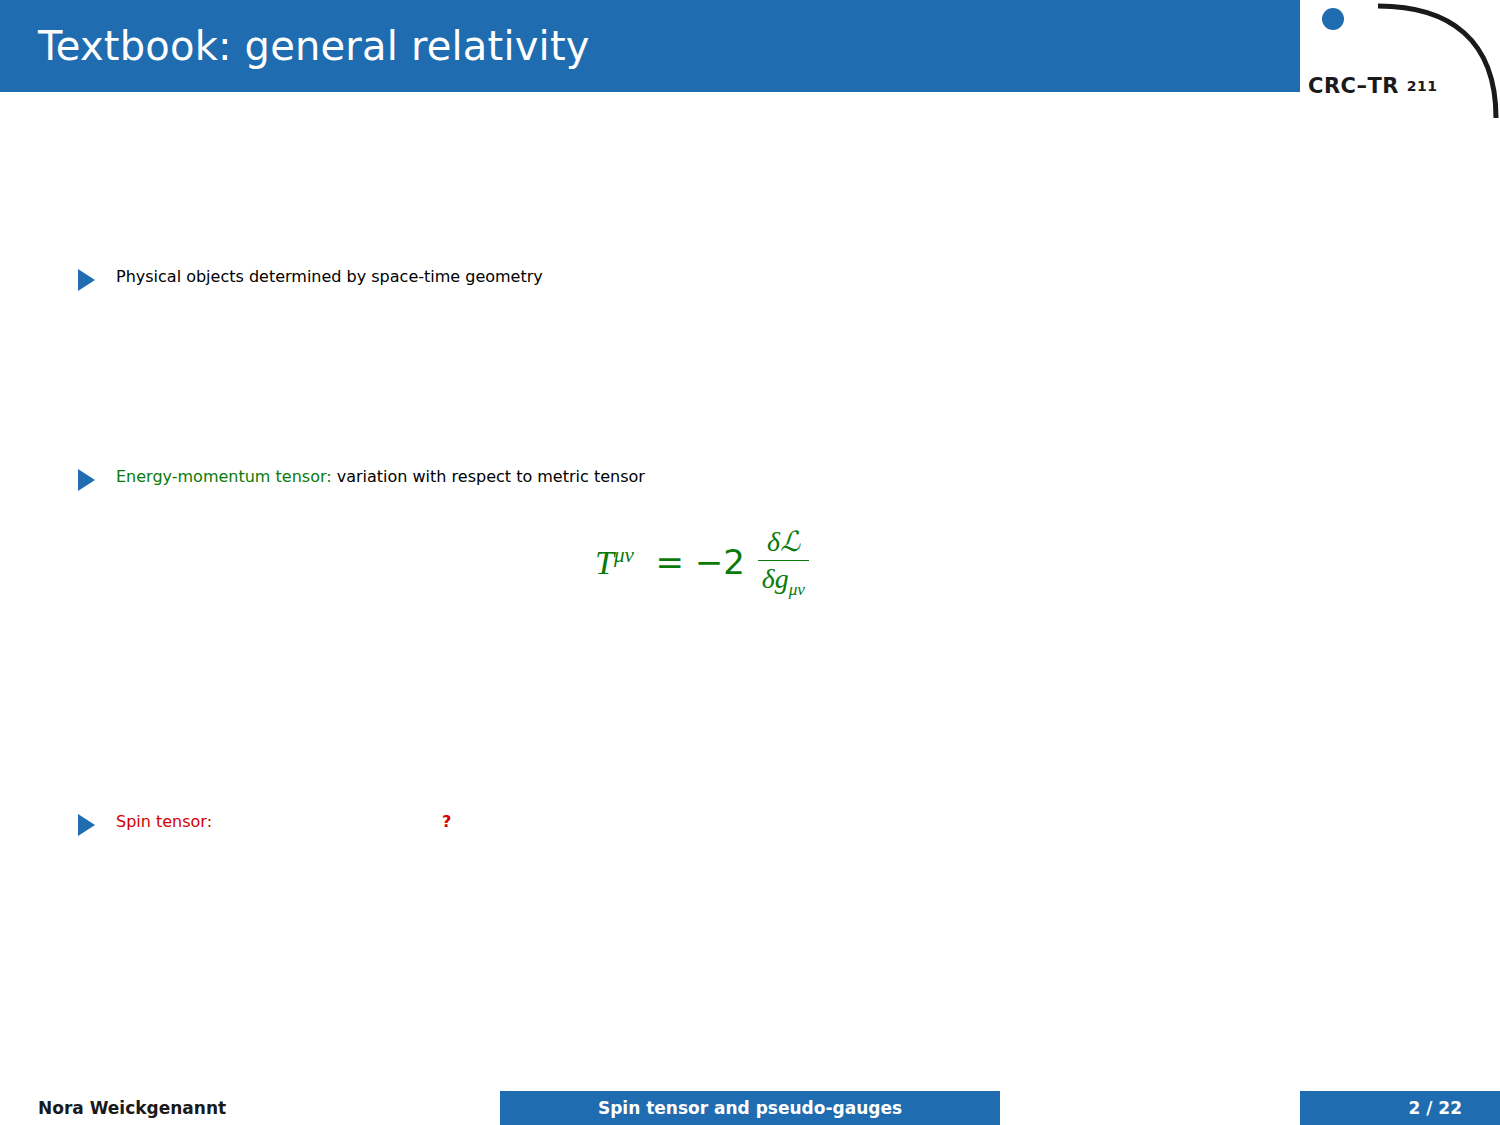Textbook: general relativity
CRC–TR 211
Physical objects determined by space-time geometry
Energy-momentum tensor: variation with respect to metric tensor
Tμν = −2 δℒ δgμν
Spin tensor:?
Nora Weickgenannt
Spin tensor and pseudo-gauges
2 / 22